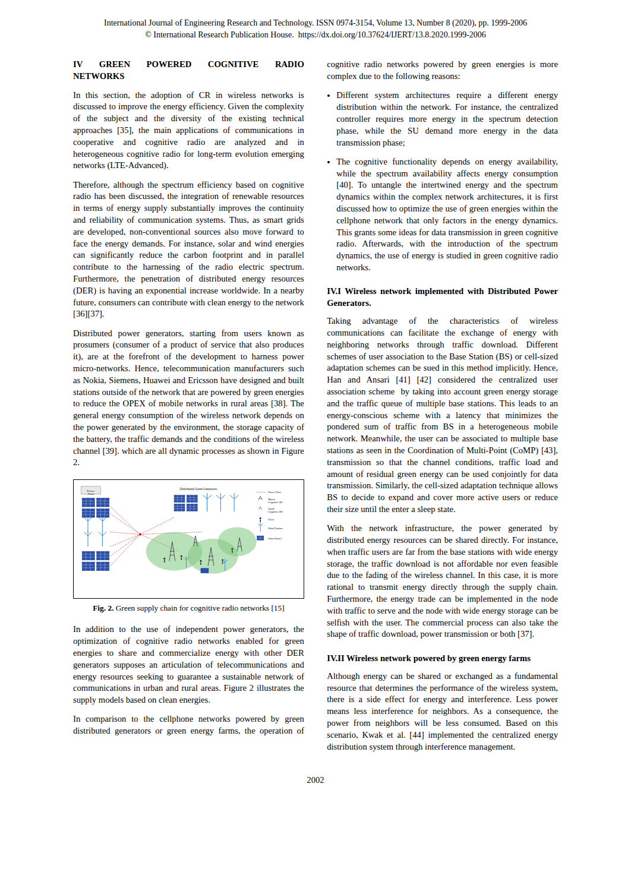International Journal of Engineering Research and Technology. ISSN 0974-3154, Volume 13, Number 8 (2020), pp. 1999-2006
© International Research Publication House. https://dx.doi.org/10.37624/IJERT/13.8.2020.1999-2006
IV Green Powered Cognitive Radio Networks
In this section, the adoption of CR in wireless networks is discussed to improve the energy efficiency. Given the complexity of the subject and the diversity of the existing technical approaches [35], the main applications of communications in cooperative and cognitive radio are analyzed and in heterogeneous cognitive radio for long-term evolution emerging networks (LTE-Advanced).
Therefore, although the spectrum efficiency based on cognitive radio has been discussed, the integration of renewable resources in terms of energy supply substantially improves the continuity and reliability of communication systems. Thus, as smart grids are developed, non-conventional sources also move forward to face the energy demands. For instance, solar and wind energies can significantly reduce the carbon footprint and in parallel contribute to the harnessing of the radio electric spectrum. Furthermore, the penetration of distributed energy resources (DER) is having an exponential increase worldwide. In a nearby future, consumers can contribute with clean energy to the network [36][37].
Distributed power generators, starting from users known as prosumers (consumer of a product of service that also produces it), are at the forefront of the development to harness power micro-networks. Hence, telecommunication manufacturers such as Nokia, Siemens, Huawei and Ericsson have designed and built stations outside of the network that are powered by green energies to reduce the OPEX of mobile networks in rural areas [38]. The general energy consumption of the wireless network depends on the power generated by the environment, the storage capacity of the battery, the traffic demands and the conditions of the wireless channel [39]. which are all dynamic processes as shown in Figure 2.
Power Farm Distributed Green Generators Power Flow Macro Cognitive BS Small Cognitive BS Users Wind Turbine Solar Pannel
Fig. 2. Green supply chain for cognitive radio networks [15]
In addition to the use of independent power generators, the optimization of cognitive radio networks enabled for green energies to share and commercialize energy with other DER generators supposes an articulation of telecommunications and energy resources seeking to guarantee a sustainable network of communications in urban and rural areas. Figure 2 illustrates the supply models based on clean energies.
In comparison to the cellphone networks powered by green distributed generators or green energy farms, the operation of cognitive radio networks powered by green energies is more complex due to the following reasons:
Different system architectures require a different energy distribution within the network. For instance, the centralized controller requires more energy in the spectrum detection phase, while the SU demand more energy in the data transmission phase;
The cognitive functionality depends on energy availability, while the spectrum availability affects energy consumption [40]. To untangle the intertwined energy and the spectrum dynamics within the complex network architectures, it is first discussed how to optimize the use of green energies within the cellphone network that only factors in the energy dynamics. This grants some ideas for data transmission in green cognitive radio. Afterwards, with the introduction of the spectrum dynamics, the use of energy is studied in green cognitive radio networks.
IV.I Wireless network implemented with Distributed Power Generators.
Taking advantage of the characteristics of wireless communications can facilitate the exchange of energy with neighboring networks through traffic download. Different schemes of user association to the Base Station (BS) or cell-sized adaptation schemes can be sued in this method implicitly. Hence, Han and Ansari [41] [42] considered the centralized user association scheme by taking into account green energy storage and the traffic queue of multiple base stations. This leads to an energy-conscious scheme with a latency that minimizes the pondered sum of traffic from BS in a heterogeneous mobile network. Meanwhile, the user can be associated to multiple base stations as seen in the Coordination of Multi-Point (CoMP) [43], transmission so that the channel conditions, traffic load and amount of residual green energy can be used conjointly for data transmission. Similarly, the cell-sized adaptation technique allows BS to decide to expand and cover more active users or reduce their size until the enter a sleep state.
With the network infrastructure, the power generated by distributed energy resources can be shared directly. For instance, when traffic users are far from the base stations with wide energy storage, the traffic download is not affordable nor even feasible due to the fading of the wireless channel. In this case, it is more rational to transmit energy directly through the supply chain. Furthermore, the energy trade can be implemented in the node with traffic to serve and the node with wide energy storage can be selfish with the user. The commercial process can also take the shape of traffic download, power transmission or both [37].
IV.II Wireless network powered by green energy farms
Although energy can be shared or exchanged as a fundamental resource that determines the performance of the wireless system, there is a side effect for energy and interference. Less power means less interference for neighbors. As a consequence, the power from neighbors will be less consumed. Based on this scenario, Kwak et al. [44] implemented the centralized energy distribution system through interference management.
2002